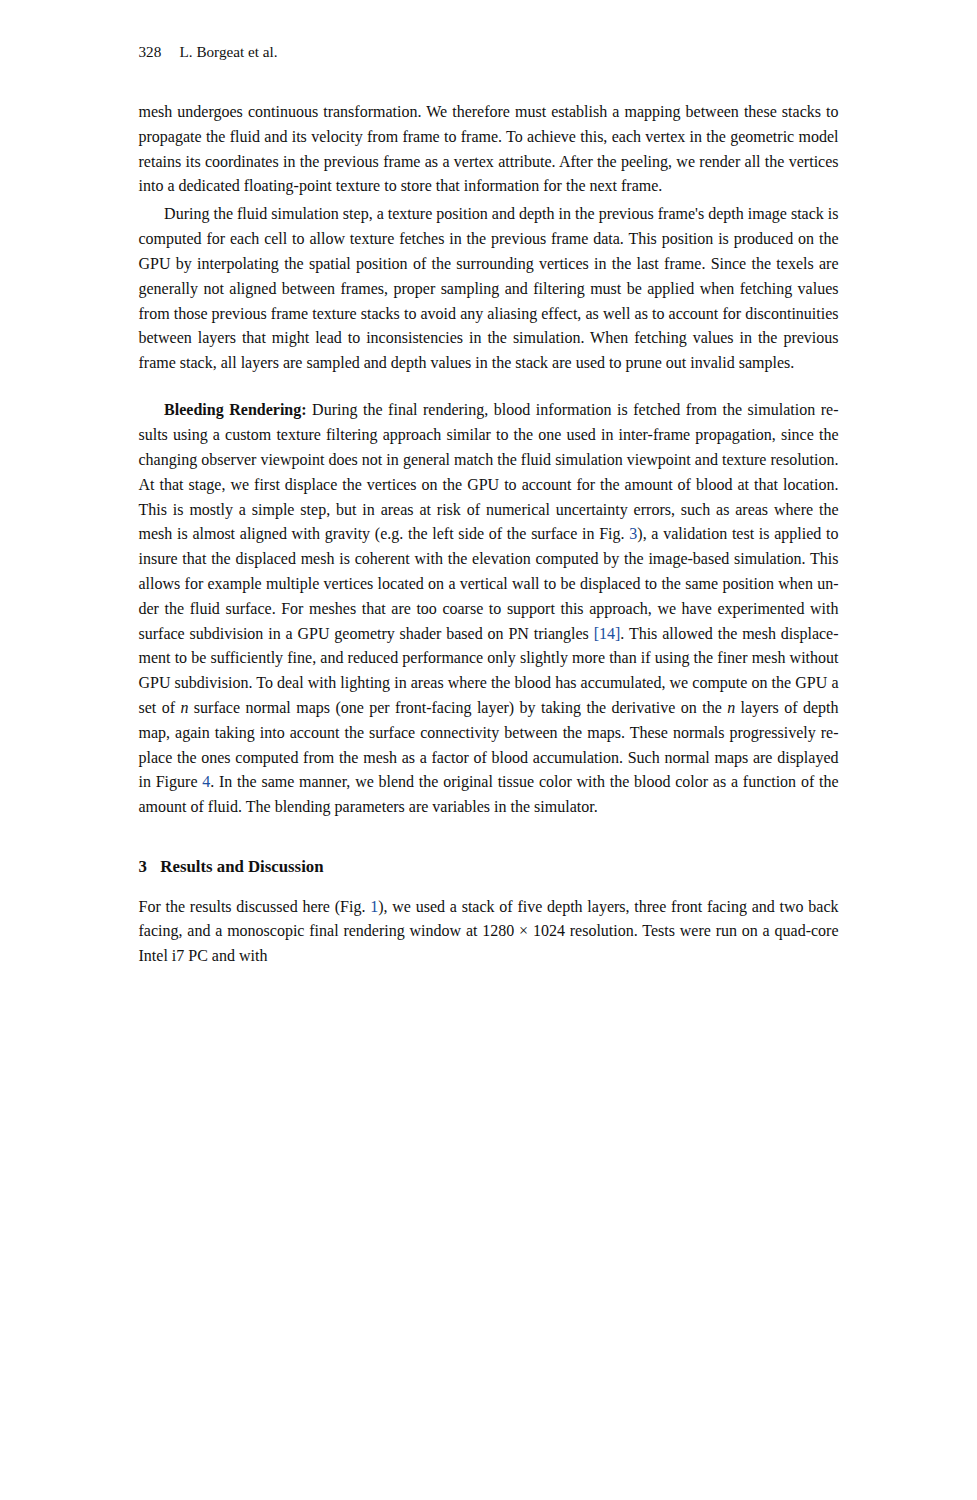328 L. Borgeat et al.
mesh undergoes continuous transformation. We therefore must establish a mapping between these stacks to propagate the fluid and its velocity from frame to frame. To achieve this, each vertex in the geometric model retains its coordinates in the previous frame as a vertex attribute. After the peeling, we render all the vertices into a dedicated floating-point texture to store that information for the next frame.
During the fluid simulation step, a texture position and depth in the previous frame's depth image stack is computed for each cell to allow texture fetches in the previous frame data. This position is produced on the GPU by interpolating the spatial position of the surrounding vertices in the last frame. Since the texels are generally not aligned between frames, proper sampling and filtering must be applied when fetching values from those previous frame texture stacks to avoid any aliasing effect, as well as to account for discontinuities between layers that might lead to inconsistencies in the simulation. When fetching values in the previous frame stack, all layers are sampled and depth values in the stack are used to prune out invalid samples.
Bleeding Rendering: During the final rendering, blood information is fetched from the simulation results using a custom texture filtering approach similar to the one used in inter-frame propagation, since the changing observer viewpoint does not in general match the fluid simulation viewpoint and texture resolution. At that stage, we first displace the vertices on the GPU to account for the amount of blood at that location. This is mostly a simple step, but in areas at risk of numerical uncertainty errors, such as areas where the mesh is almost aligned with gravity (e.g. the left side of the surface in Fig. 3), a validation test is applied to insure that the displaced mesh is coherent with the elevation computed by the image-based simulation. This allows for example multiple vertices located on a vertical wall to be displaced to the same position when under the fluid surface. For meshes that are too coarse to support this approach, we have experimented with surface subdivision in a GPU geometry shader based on PN triangles [14]. This allowed the mesh displacement to be sufficiently fine, and reduced performance only slightly more than if using the finer mesh without GPU subdivision. To deal with lighting in areas where the blood has accumulated, we compute on the GPU a set of n surface normal maps (one per front-facing layer) by taking the derivative on the n layers of depth map, again taking into account the surface connectivity between the maps. These normals progressively replace the ones computed from the mesh as a factor of blood accumulation. Such normal maps are displayed in Figure 4. In the same manner, we blend the original tissue color with the blood color as a function of the amount of fluid. The blending parameters are variables in the simulator.
3 Results and Discussion
For the results discussed here (Fig. 1), we used a stack of five depth layers, three front facing and two back facing, and a monoscopic final rendering window at 1280 × 1024 resolution. Tests were run on a quad-core Intel i7 PC and with